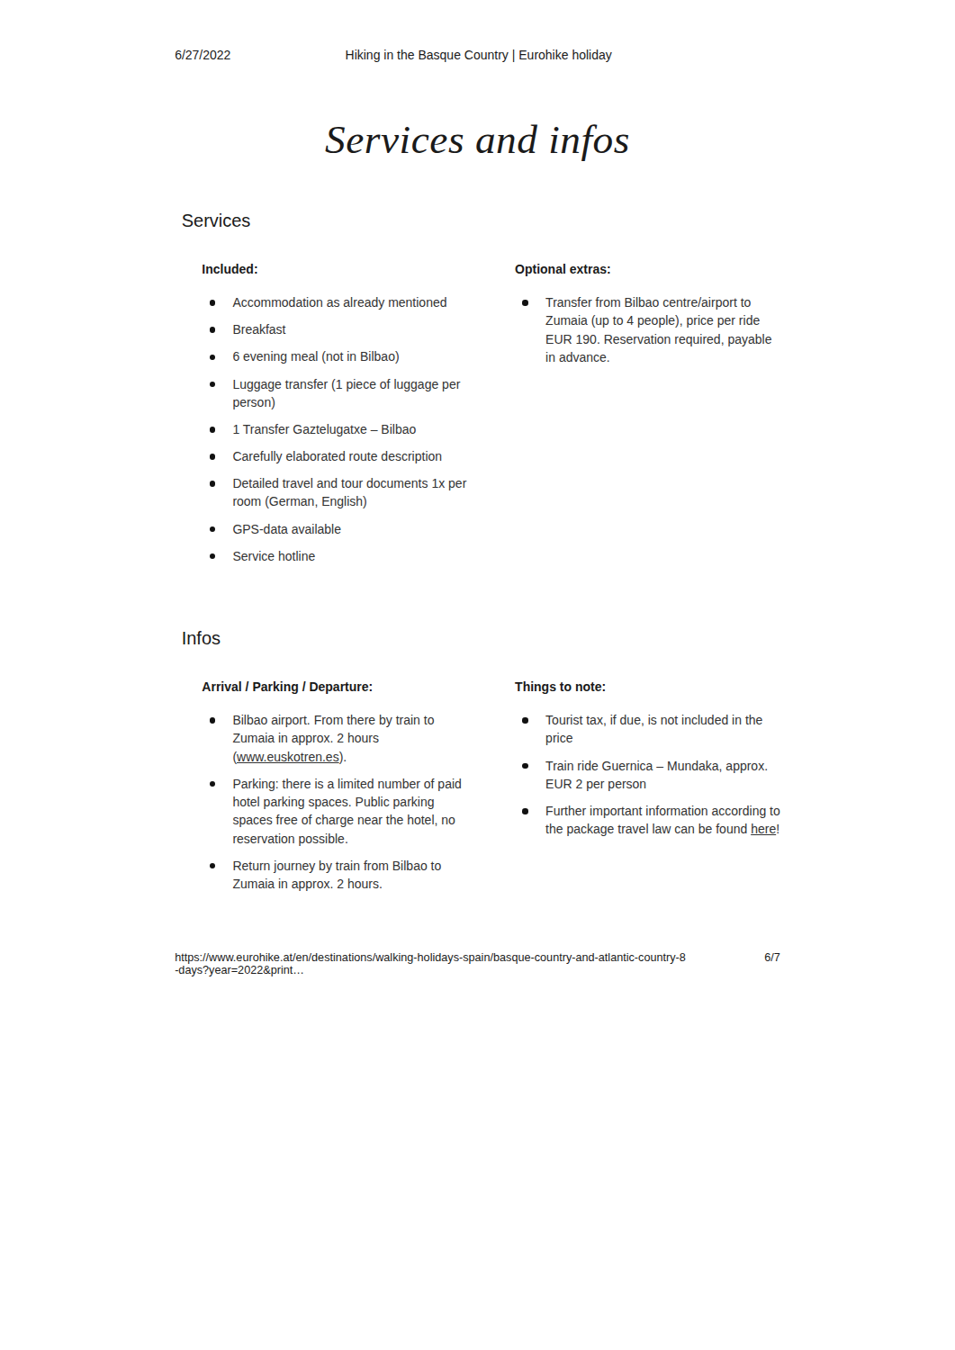6/27/2022 Hiking in the Basque Country | Eurohike holiday
Services and infos
Services
Included:
Accommodation as already mentioned
Breakfast
6 evening meal (not in Bilbao)
Luggage transfer (1 piece of luggage per person)
1 Transfer Gaztelugatxe – Bilbao
Carefully elaborated route description
Detailed travel and tour documents 1x per room (German, English)
GPS-data available
Service hotline
Optional extras:
Transfer from Bilbao centre/airport to Zumaia (up to 4 people), price per ride EUR 190. Reservation required, payable in advance.
Infos
Arrival / Parking / Departure:
Bilbao airport. From there by train to Zumaia in approx. 2 hours (www.euskotren.es).
Parking: there is a limited number of paid hotel parking spaces. Public parking spaces free of charge near the hotel, no reservation possible.
Return journey by train from Bilbao to Zumaia in approx. 2 hours.
Things to note:
Tourist tax, if due, is not included in the price
Train ride Guernica – Mundaka, approx. EUR 2 per person
Further important information according to the package travel law can be found here!
https://www.eurohike.at/en/destinations/walking-holidays-spain/basque-country-and-atlantic-country-8-days?year=2022&print… 6/7